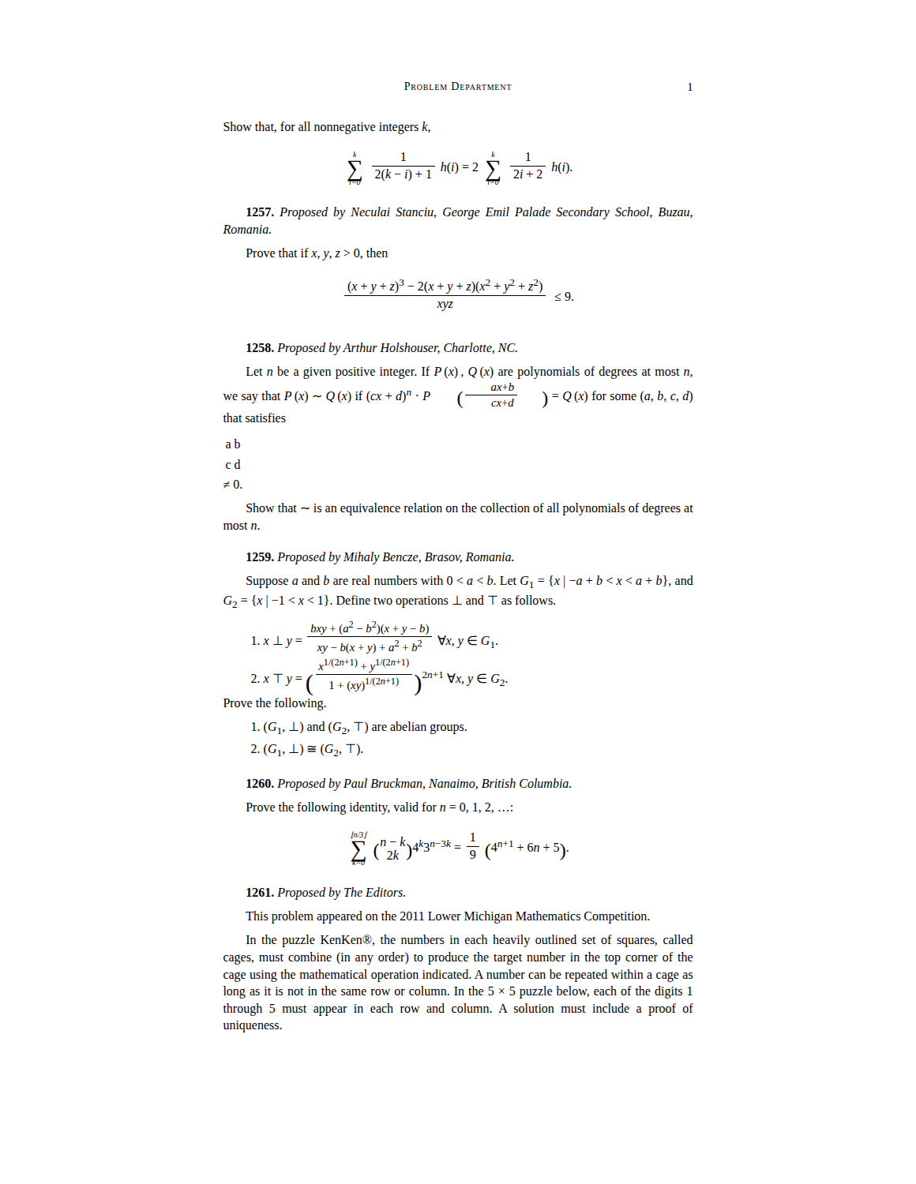Problem Department 1
Show that, for all nonnegative integers k,
k∑i=0 12(k − i) + 1 h(i) = 2 k∑i=0 12i + 2 h(i).
1257. Proposed by Neculai Stanciu, George Emil Palade Secondary School, Buzau, Romania.
Prove that if x, y, z > 0, then
(x + y + z)3 − 2(x + y + z)(x2 + y2 + z2) xyz ≤ 9.
1258. Proposed by Arthur Holshouser, Charlotte, NC.
Let n be a given positive integer. If P (x) , Q (x) are polynomials of degrees at most n, we say that P (x) ∼ Q (x) if (cx + d)n · P (ax+b cx+d) = Q (x) for some (a, b, c, d) that satisfies
| a | b |
| c | d |
≠ 0.
Show that ∼ is an equivalence relation on the collection of all polynomials of degrees at most n.
1259. Proposed by Mihaly Bencze, Brasov, Romania.
Suppose a and b are real numbers with 0 < a < b. Let G1 = {x | −a + b < x < a + b}, and G2 = {x | −1 < x < 1}. Define two operations ⊥ and ⊤ as follows.
x ⊥ y = bxy + (a2 − b2)(x + y − b) xy − b(x + y) + a2 + b2 ∀x, y ∈ G1.
x ⊤ y = (x1/(2n+1) + y1/(2n+1) 1 + (xy)1/(2n+1))2n+1 ∀x, y ∈ G2.
Prove the following.
(G1, ⊥) and (G2, ⊤) are abelian groups.
(G1, ⊥) ≅ (G2, ⊤).
1260. Proposed by Paul Bruckman, Nanaimo, British Columbia.
Prove the following identity, valid for n = 0, 1, 2, …:
⌊n/3⌋∑k=0 (n − k 2k) 4k3n−3k = 19 (4n+1 + 6n + 5).
1261. Proposed by The Editors.
This problem appeared on the 2011 Lower Michigan Mathematics Competition.
In the puzzle KenKen®, the numbers in each heavily outlined set of squares, called cages, must combine (in any order) to produce the target number in the top corner of the cage using the mathematical operation indicated. A number can be repeated within a cage as long as it is not in the same row or column. In the 5 × 5 puzzle below, each of the digits 1 through 5 must appear in each row and column. A solution must include a proof of uniqueness.